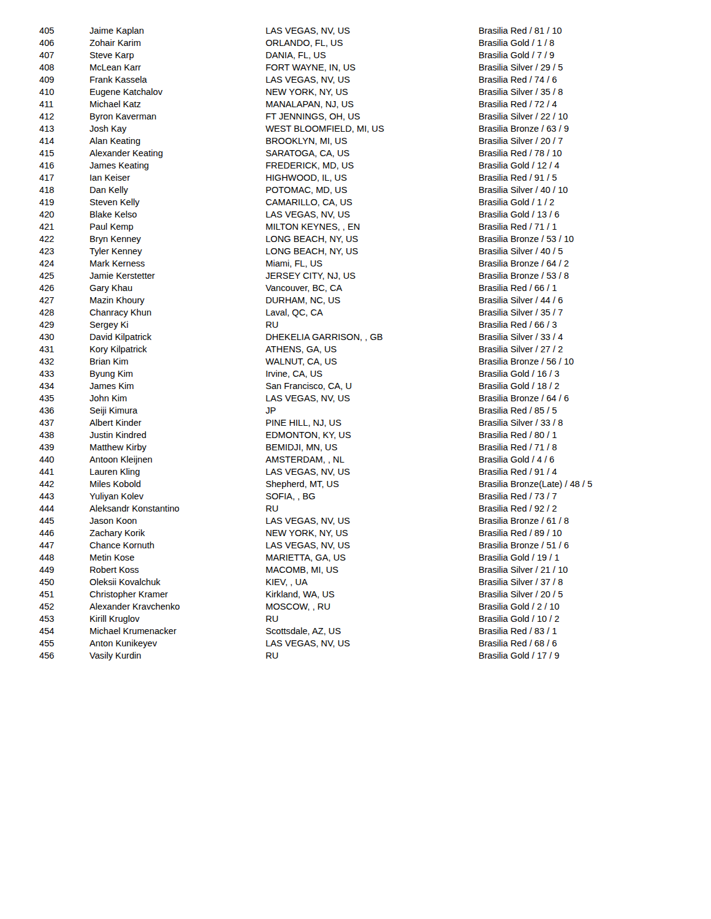| 405 | Jaime Kaplan | LAS VEGAS, NV, US | Brasilia Red / 81 / 10 |
| 406 | Zohair Karim | ORLANDO, FL, US | Brasilia Gold / 1 / 8 |
| 407 | Steve Karp | DANIA, FL, US | Brasilia Gold / 7 / 9 |
| 408 | McLean Karr | FORT WAYNE, IN, US | Brasilia Silver / 29 / 5 |
| 409 | Frank Kassela | LAS VEGAS, NV, US | Brasilia Red / 74 / 6 |
| 410 | Eugene Katchalov | NEW YORK, NY, US | Brasilia Silver / 35 / 8 |
| 411 | Michael Katz | MANALAPAN, NJ, US | Brasilia Red / 72 / 4 |
| 412 | Byron Kaverman | FT JENNINGS, OH, US | Brasilia Silver / 22 / 10 |
| 413 | Josh Kay | WEST BLOOMFIELD, MI, US | Brasilia Bronze / 63 / 9 |
| 414 | Alan Keating | BROOKLYN, MI, US | Brasilia Silver / 20 / 7 |
| 415 | Alexander Keating | SARATOGA, CA, US | Brasilia Red / 78 / 10 |
| 416 | James Keating | FREDERICK, MD, US | Brasilia Gold / 12 / 4 |
| 417 | Ian Keiser | HIGHWOOD, IL, US | Brasilia Red / 91 / 5 |
| 418 | Dan Kelly | POTOMAC, MD, US | Brasilia Silver / 40 / 10 |
| 419 | Steven Kelly | CAMARILLO, CA, US | Brasilia Gold / 1 / 2 |
| 420 | Blake Kelso | LAS VEGAS, NV, US | Brasilia Gold / 13 / 6 |
| 421 | Paul Kemp | MILTON KEYNES, , EN | Brasilia Red / 71 / 1 |
| 422 | Bryn Kenney | LONG BEACH, NY, US | Brasilia Bronze / 53 / 10 |
| 423 | Tyler Kenney | LONG BEACH, NY, US | Brasilia Silver / 40 / 5 |
| 424 | Mark Kerness | Miami, FL, US | Brasilia Bronze / 64 / 2 |
| 425 | Jamie Kerstetter | JERSEY CITY, NJ, US | Brasilia Bronze / 53 / 8 |
| 426 | Gary Khau | Vancouver, BC, CA | Brasilia Red / 66 / 1 |
| 427 | Mazin Khoury | DURHAM, NC, US | Brasilia Silver / 44 / 6 |
| 428 | Chanracy Khun | Laval, QC, CA | Brasilia Silver / 35 / 7 |
| 429 | Sergey Ki | RU | Brasilia Red / 66 / 3 |
| 430 | David Kilpatrick | DHEKELIA GARRISON, , GB | Brasilia Silver / 33 / 4 |
| 431 | Kory Kilpatrick | ATHENS, GA, US | Brasilia Silver / 27 / 2 |
| 432 | Brian Kim | WALNUT, CA, US | Brasilia Bronze / 56 / 10 |
| 433 | Byung Kim | Irvine, CA, US | Brasilia Gold / 16 / 3 |
| 434 | James Kim | San Francisco, CA, U | Brasilia Gold / 18 / 2 |
| 435 | John Kim | LAS VEGAS, NV, US | Brasilia Bronze / 64 / 6 |
| 436 | Seiji Kimura | JP | Brasilia Red / 85 / 5 |
| 437 | Albert Kinder | PINE HILL, NJ, US | Brasilia Silver / 33 / 8 |
| 438 | Justin Kindred | EDMONTON, KY, US | Brasilia Red / 80 / 1 |
| 439 | Matthew Kirby | BEMIDJI, MN, US | Brasilia Red / 71 / 8 |
| 440 | Antoon Kleijnen | AMSTERDAM, , NL | Brasilia Gold / 4 / 6 |
| 441 | Lauren Kling | LAS VEGAS, NV, US | Brasilia Red / 91 / 4 |
| 442 | Miles Kobold | Shepherd, MT, US | Brasilia Bronze(Late) / 48 / 5 |
| 443 | Yuliyan Kolev | SOFIA, , BG | Brasilia Red / 73 / 7 |
| 444 | Aleksandr Konstantino | RU | Brasilia Red / 92 / 2 |
| 445 | Jason Koon | LAS VEGAS, NV, US | Brasilia Bronze / 61 / 8 |
| 446 | Zachary Korik | NEW YORK, NY, US | Brasilia Red / 89 / 10 |
| 447 | Chance Kornuth | LAS VEGAS, NV, US | Brasilia Bronze / 51 / 6 |
| 448 | Metin Kose | MARIETTA, GA, US | Brasilia Gold / 19 / 1 |
| 449 | Robert Koss | MACOMB, MI, US | Brasilia Silver / 21 / 10 |
| 450 | Oleksii Kovalchuk | KIEV, , UA | Brasilia Silver / 37 / 8 |
| 451 | Christopher Kramer | Kirkland, WA, US | Brasilia Silver / 20 / 5 |
| 452 | Alexander Kravchenko | MOSCOW, , RU | Brasilia Gold / 2 / 10 |
| 453 | Kirill Kruglov | RU | Brasilia Gold / 10 / 2 |
| 454 | Michael Krumenacker | Scottsdale, AZ, US | Brasilia Red / 83 / 1 |
| 455 | Anton Kunikeyev | LAS VEGAS, NV, US | Brasilia Red / 68 / 6 |
| 456 | Vasily Kurdin | RU | Brasilia Gold / 17 / 9 |